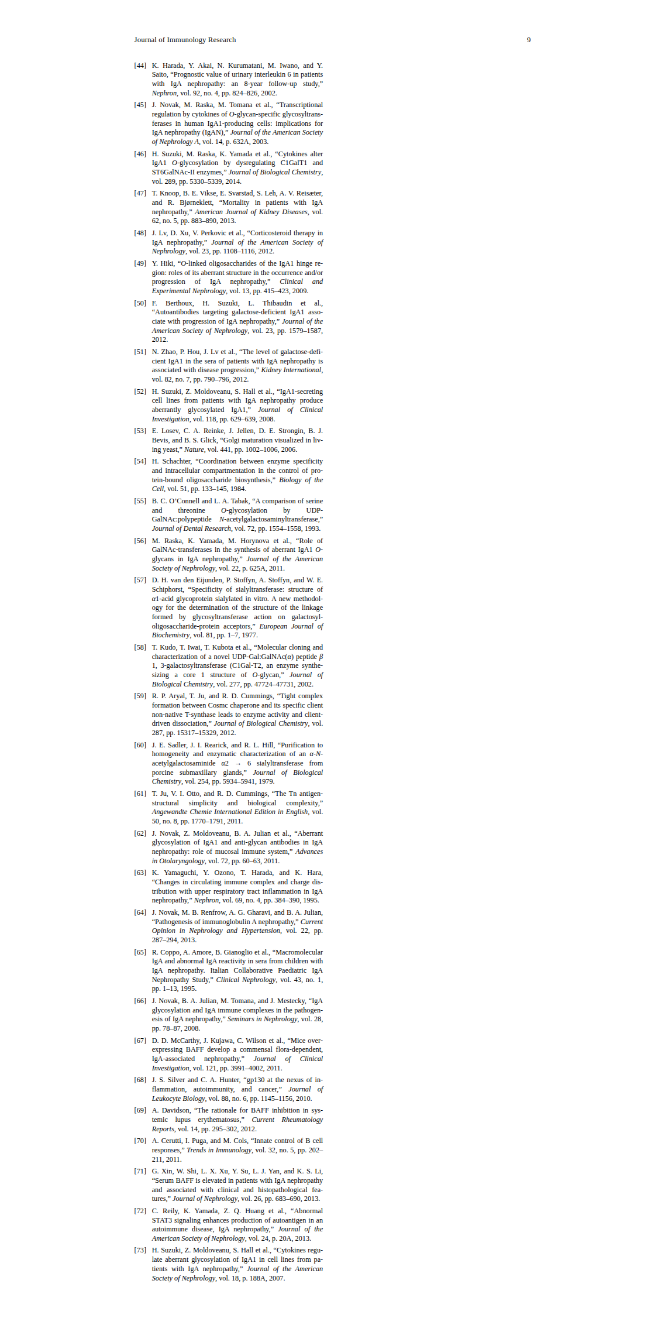Journal of Immunology Research
9
[44] K. Harada, Y. Akai, N. Kurumatani, M. Iwano, and Y. Saito, “Prognostic value of urinary interleukin 6 in patients with IgA nephropathy: an 8-year follow-up study,” Nephron, vol. 92, no. 4, pp. 824–826, 2002.
[45] J. Novak, M. Raska, M. Tomana et al., “Transcriptional regulation by cytokines of O-glycan-specific glycosyltransferases in human IgA1-producing cells: implications for IgA nephropathy (IgAN),” Journal of the American Society of Nephrology A, vol. 14, p. 632A, 2003.
[46] H. Suzuki, M. Raska, K. Yamada et al., “Cytokines alter IgA1 O-glycosylation by dysregulating C1GalT1 and ST6GalNAc-II enzymes,” Journal of Biological Chemistry, vol. 289, pp. 5330–5339, 2014.
[47] T. Knoop, B. E. Vikse, E. Svarstad, S. Leh, A. V. Reisæter, and R. Bjørneklett, “Mortality in patients with IgA nephropathy,” American Journal of Kidney Diseases, vol. 62, no. 5, pp. 883–890, 2013.
[48] J. Lv, D. Xu, V. Perkovic et al., “Corticosteroid therapy in IgA nephropathy,” Journal of the American Society of Nephrology, vol. 23, pp. 1108–1116, 2012.
[49] Y. Hiki, “O-linked oligosaccharides of the IgA1 hinge region: roles of its aberrant structure in the occurrence and/or progression of IgA nephropathy,” Clinical and Experimental Nephrology, vol. 13, pp. 415–423, 2009.
[50] F. Berthoux, H. Suzuki, L. Thibaudin et al., “Autoantibodies targeting galactose-deficient IgA1 associate with progression of IgA nephropathy,” Journal of the American Society of Nephrology, vol. 23, pp. 1579–1587, 2012.
[51] N. Zhao, P. Hou, J. Lv et al., “The level of galactose-deficient IgA1 in the sera of patients with IgA nephropathy is associated with disease progression,” Kidney International, vol. 82, no. 7, pp. 790–796, 2012.
[52] H. Suzuki, Z. Moldoveanu, S. Hall et al., “IgA1-secreting cell lines from patients with IgA nephropathy produce aberrantly glycosylated IgA1,” Journal of Clinical Investigation, vol. 118, pp. 629–639, 2008.
[53] E. Losev, C. A. Reinke, J. Jellen, D. E. Strongin, B. J. Bevis, and B. S. Glick, “Golgi maturation visualized in living yeast,” Nature, vol. 441, pp. 1002–1006, 2006.
[54] H. Schachter, “Coordination between enzyme specificity and intracellular compartmentation in the control of protein-bound oligosaccharide biosynthesis,” Biology of the Cell, vol. 51, pp. 133–145, 1984.
[55] B. C. O’Connell and L. A. Tabak, “A comparison of serine and threonine O-glycosylation by UDP-GalNAc:polypeptide N-acetylgalactosaminyltransferase,” Journal of Dental Research, vol. 72, pp. 1554–1558, 1993.
[56] M. Raska, K. Yamada, M. Horynova et al., “Role of GalNAc-transferases in the synthesis of aberrant IgA1 O-glycans in IgA nephropathy,” Journal of the American Society of Nephrology, vol. 22, p. 625A, 2011.
[57] D. H. van den Eijunden, P. Stoffyn, A. Stoffyn, and W. E. Schiphorst, “Specificity of sialyltransferase: structure of α1-acid glycoprotein sialylated in vitro. A new methodology for the determination of the structure of the linkage formed by glycosyltransferase action on galactosyl-oligosaccharide-protein acceptors,” European Journal of Biochemistry, vol. 81, pp. 1–7, 1977.
[58] T. Kudo, T. Iwai, T. Kubota et al., “Molecular cloning and characterization of a novel UDP-Gal:GalNAc(α) peptide β 1, 3-galactosyltransferase (C1Gal-T2, an enzyme synthesizing a core 1 structure of O-glycan,” Journal of Biological Chemistry, vol. 277, pp. 47724–47731, 2002.
[59] R. P. Aryal, T. Ju, and R. D. Cummings, “Tight complex formation between Cosmc chaperone and its specific client non-native T-synthase leads to enzyme activity and client-driven dissociation,” Journal of Biological Chemistry, vol. 287, pp. 15317–15329, 2012.
[60] J. E. Sadler, J. I. Rearick, and R. L. Hill, “Purification to homogeneity and enzymatic characterization of an α-N-acetylgalactosaminide α2 → 6 sialyltransferase from porcine submaxillary glands,” Journal of Biological Chemistry, vol. 254, pp. 5934–5941, 1979.
[61] T. Ju, V. I. Otto, and R. D. Cummings, “The Tn antigen-structural simplicity and biological complexity,” Angewandte Chemie International Edition in English, vol. 50, no. 8, pp. 1770–1791, 2011.
[62] J. Novak, Z. Moldoveanu, B. A. Julian et al., “Aberrant glycosylation of IgA1 and anti-glycan antibodies in IgA nephropathy: role of mucosal immune system,” Advances in Otolaryngology, vol. 72, pp. 60–63, 2011.
[63] K. Yamaguchi, Y. Ozono, T. Harada, and K. Hara, “Changes in circulating immune complex and charge distribution with upper respiratory tract inflammation in IgA nephropathy,” Nephron, vol. 69, no. 4, pp. 384–390, 1995.
[64] J. Novak, M. B. Renfrow, A. G. Gharavi, and B. A. Julian, “Pathogenesis of immunoglobulin A nephropathy,” Current Opinion in Nephrology and Hypertension, vol. 22, pp. 287–294, 2013.
[65] R. Coppo, A. Amore, B. Gianoglio et al., “Macromolecular IgA and abnormal IgA reactivity in sera from children with IgA nephropathy. Italian Collaborative Paediatric IgA Nephropathy Study,” Clinical Nephrology, vol. 43, no. 1, pp. 1–13, 1995.
[66] J. Novak, B. A. Julian, M. Tomana, and J. Mestecky, “IgA glycosylation and IgA immune complexes in the pathogenesis of IgA nephropathy,” Seminars in Nephrology, vol. 28, pp. 78–87, 2008.
[67] D. D. McCarthy, J. Kujawa, C. Wilson et al., “Mice overexpressing BAFF develop a commensal flora-dependent, IgA-associated nephropathy,” Journal of Clinical Investigation, vol. 121, pp. 3991–4002, 2011.
[68] J. S. Silver and C. A. Hunter, “gp130 at the nexus of inflammation, autoimmunity, and cancer,” Journal of Leukocyte Biology, vol. 88, no. 6, pp. 1145–1156, 2010.
[69] A. Davidson, “The rationale for BAFF inhibition in systemic lupus erythematosus,” Current Rheumatology Reports, vol. 14, pp. 295–302, 2012.
[70] A. Cerutti, I. Puga, and M. Cols, “Innate control of B cell responses,” Trends in Immunology, vol. 32, no. 5, pp. 202–211, 2011.
[71] G. Xin, W. Shi, L. X. Xu, Y. Su, L. J. Yan, and K. S. Li, “Serum BAFF is elevated in patients with IgA nephropathy and associated with clinical and histopathological features,” Journal of Nephrology, vol. 26, pp. 683–690, 2013.
[72] C. Reily, K. Yamada, Z. Q. Huang et al., “Abnormal STAT3 signaling enhances production of autoantigen in an autoimmune disease, IgA nephropathy,” Journal of the American Society of Nephrology, vol. 24, p. 20A, 2013.
[73] H. Suzuki, Z. Moldoveanu, S. Hall et al., “Cytokines regulate aberrant glycosylation of IgA1 in cell lines from patients with IgA nephropathy,” Journal of the American Society of Nephrology, vol. 18, p. 188A, 2007.